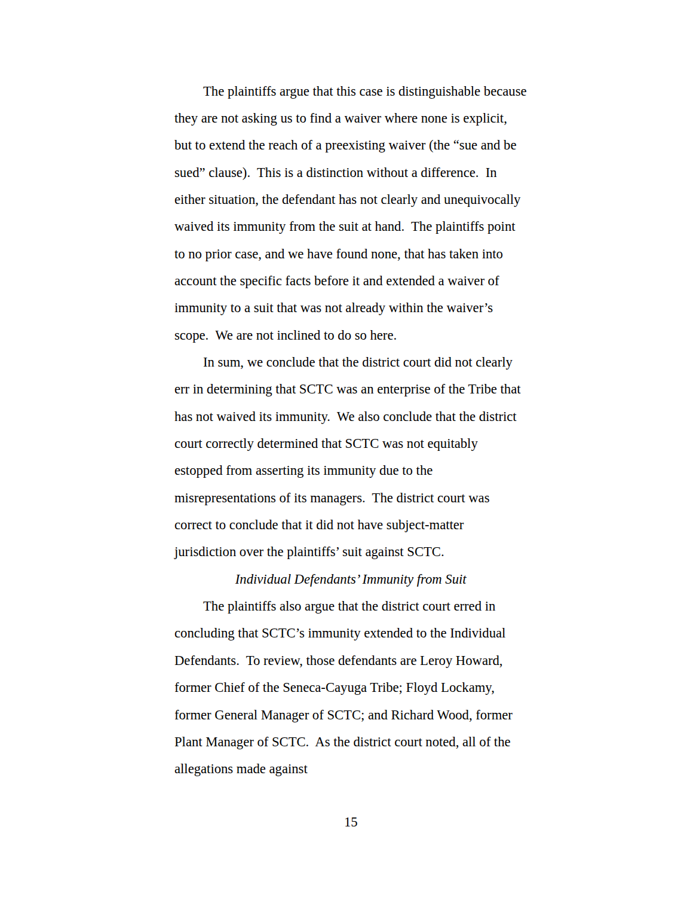The plaintiffs argue that this case is distinguishable because they are not asking us to find a waiver where none is explicit, but to extend the reach of a preexisting waiver (the “sue and be sued” clause). This is a distinction without a difference. In either situation, the defendant has not clearly and unequivocally waived its immunity from the suit at hand. The plaintiffs point to no prior case, and we have found none, that has taken into account the specific facts before it and extended a waiver of immunity to a suit that was not already within the waiver’s scope. We are not inclined to do so here.
In sum, we conclude that the district court did not clearly err in determining that SCTC was an enterprise of the Tribe that has not waived its immunity. We also conclude that the district court correctly determined that SCTC was not equitably estopped from asserting its immunity due to the misrepresentations of its managers. The district court was correct to conclude that it did not have subject-matter jurisdiction over the plaintiffs’ suit against SCTC.
Individual Defendants’ Immunity from Suit
The plaintiffs also argue that the district court erred in concluding that SCTC’s immunity extended to the Individual Defendants. To review, those defendants are Leroy Howard, former Chief of the Seneca-Cayuga Tribe; Floyd Lockamy, former General Manager of SCTC; and Richard Wood, former Plant Manager of SCTC. As the district court noted, all of the allegations made against
15